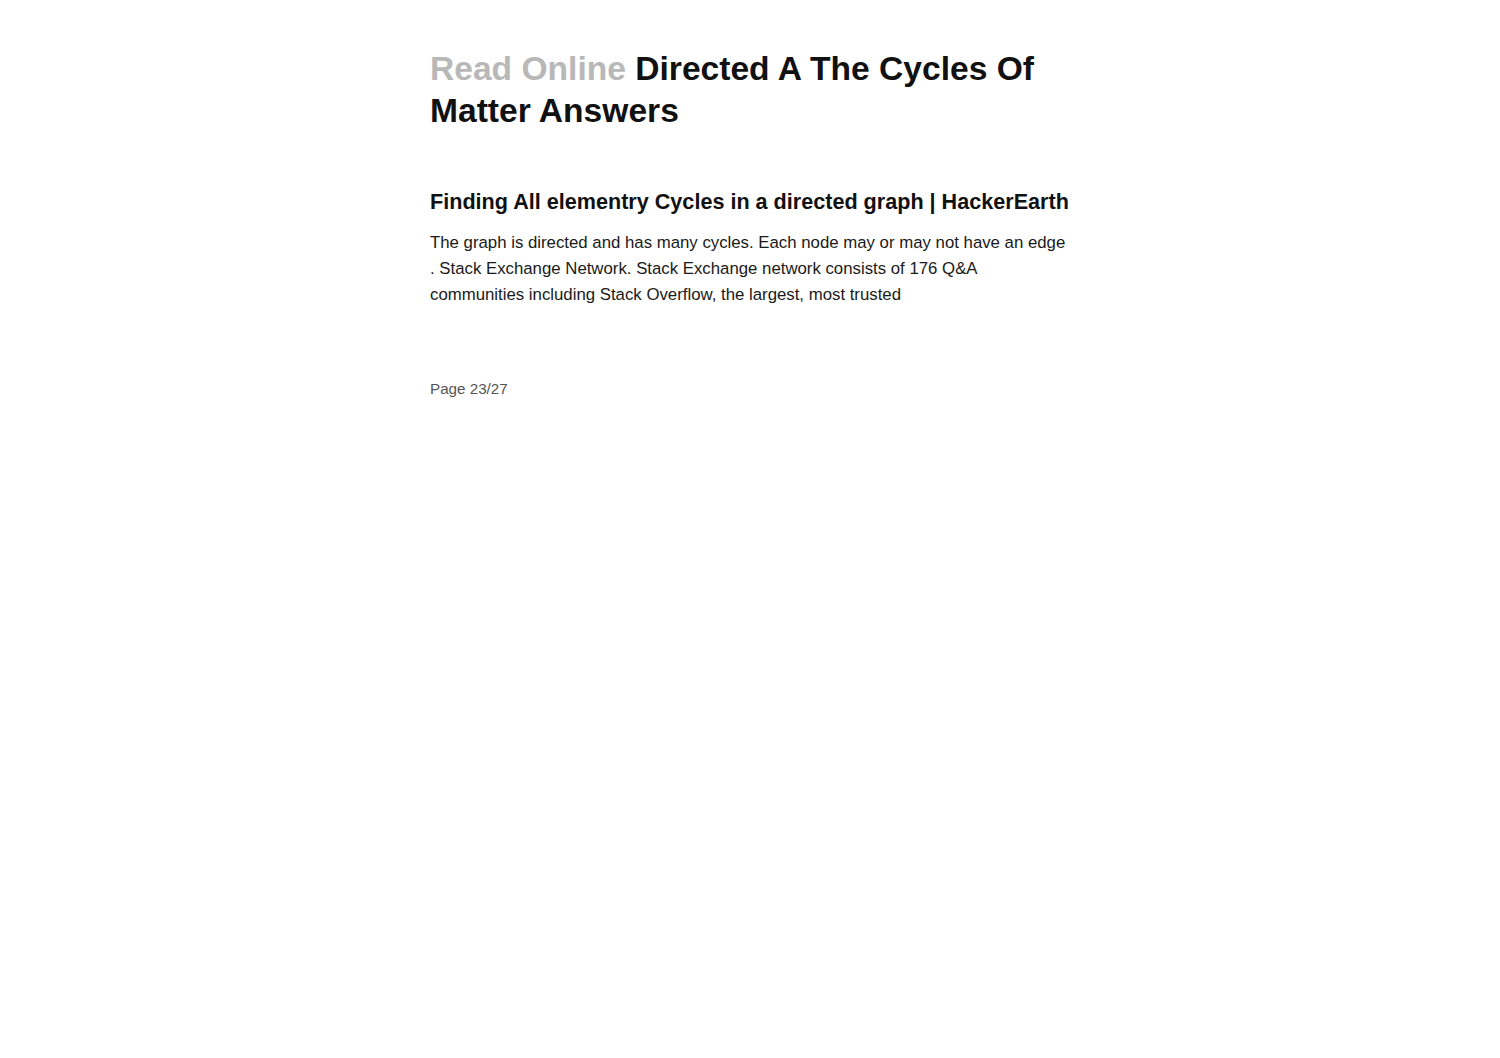Read Online Directed A The Cycles Of Matter Answers
Finding All elementry Cycles in a directed graph | HackerEarth
The graph is directed and has many cycles. Each node may or may not have an edge . Stack Exchange Network. Stack Exchange network consists of 176 Q&A communities including Stack Overflow, the largest, most trusted
Page 23/27